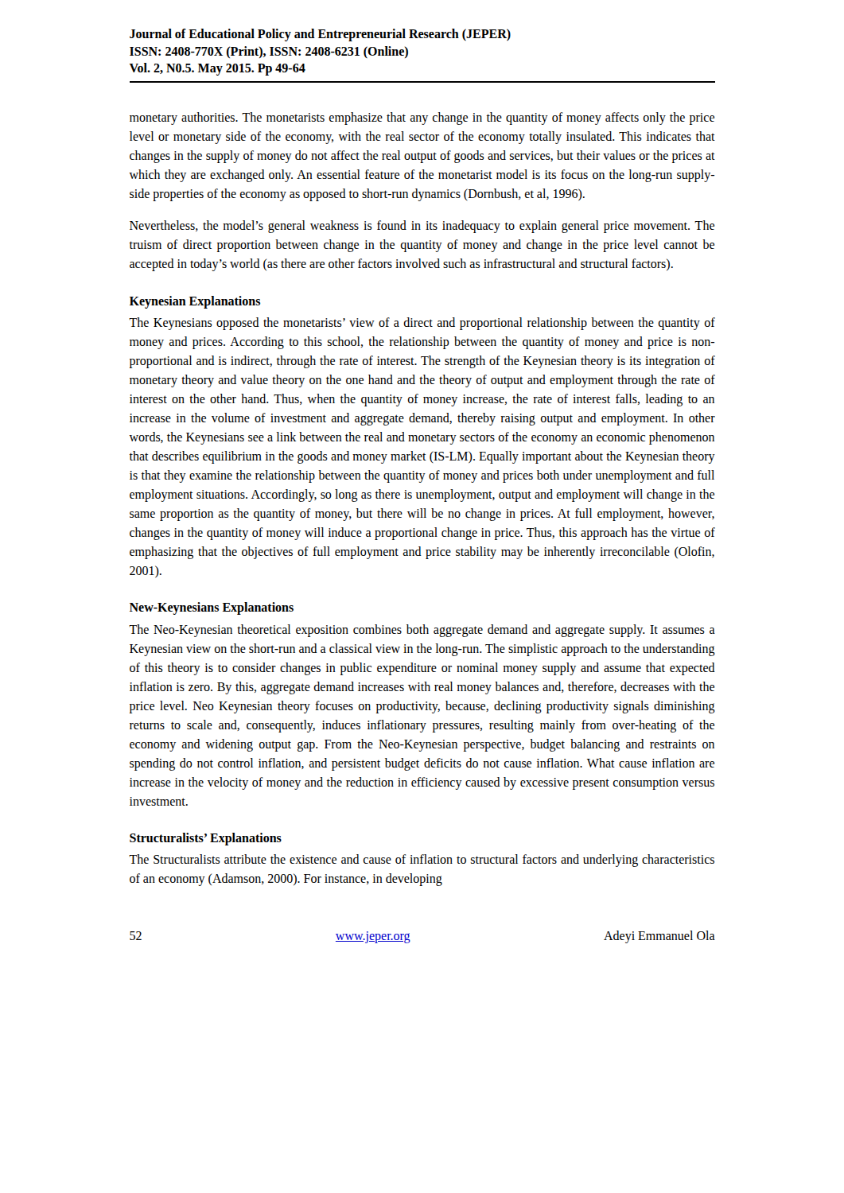Journal of Educational Policy and Entrepreneurial Research (JEPER)
ISSN: 2408-770X (Print), ISSN: 2408-6231 (Online)
Vol. 2, N0.5. May 2015. Pp 49-64
monetary authorities. The monetarists emphasize that any change in the quantity of money affects only the price level or monetary side of the economy, with the real sector of the economy totally insulated. This indicates that changes in the supply of money do not affect the real output of goods and services, but their values or the prices at which they are exchanged only. An essential feature of the monetarist model is its focus on the long-run supply-side properties of the economy as opposed to short-run dynamics (Dornbush, et al, 1996).
Nevertheless, the model’s general weakness is found in its inadequacy to explain general price movement. The truism of direct proportion between change in the quantity of money and change in the price level cannot be accepted in today’s world (as there are other factors involved such as infrastructural and structural factors).
Keynesian Explanations
The Keynesians opposed the monetarists’ view of a direct and proportional relationship between the quantity of money and prices. According to this school, the relationship between the quantity of money and price is non-proportional and is indirect, through the rate of interest. The strength of the Keynesian theory is its integration of monetary theory and value theory on the one hand and the theory of output and employment through the rate of interest on the other hand. Thus, when the quantity of money increase, the rate of interest falls, leading to an increase in the volume of investment and aggregate demand, thereby raising output and employment. In other words, the Keynesians see a link between the real and monetary sectors of the economy an economic phenomenon that describes equilibrium in the goods and money market (IS-LM). Equally important about the Keynesian theory is that they examine the relationship between the quantity of money and prices both under unemployment and full employment situations. Accordingly, so long as there is unemployment, output and employment will change in the same proportion as the quantity of money, but there will be no change in prices. At full employment, however, changes in the quantity of money will induce a proportional change in price. Thus, this approach has the virtue of emphasizing that the objectives of full employment and price stability may be inherently irreconcilable (Olofin, 2001).
New-Keynesians Explanations
The Neo-Keynesian theoretical exposition combines both aggregate demand and aggregate supply. It assumes a Keynesian view on the short-run and a classical view in the long-run. The simplistic approach to the understanding of this theory is to consider changes in public expenditure or nominal money supply and assume that expected inflation is zero. By this, aggregate demand increases with real money balances and, therefore, decreases with the price level. Neo Keynesian theory focuses on productivity, because, declining productivity signals diminishing returns to scale and, consequently, induces inflationary pressures, resulting mainly from over-heating of the economy and widening output gap. From the Neo-Keynesian perspective, budget balancing and restraints on spending do not control inflation, and persistent budget deficits do not cause inflation. What cause inflation are increase in the velocity of money and the reduction in efficiency caused by excessive present consumption versus investment.
Structuralists’ Explanations
The Structuralists attribute the existence and cause of inflation to structural factors and underlying characteristics of an economy (Adamson, 2000). For instance, in developing
52 www.jeper.org Adeyi Emmanuel Ola